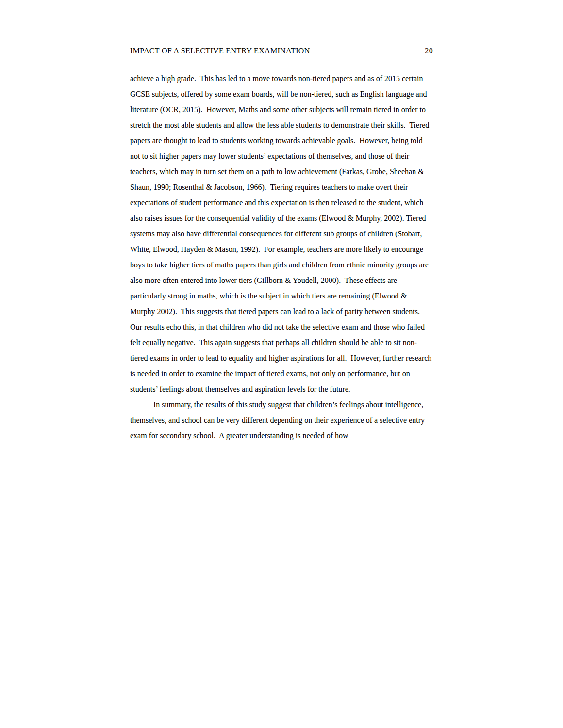Impact of a Selective Entry Examination 20
achieve a high grade. This has led to a move towards non-tiered papers and as of 2015 certain GCSE subjects, offered by some exam boards, will be non-tiered, such as English language and literature (OCR, 2015). However, Maths and some other subjects will remain tiered in order to stretch the most able students and allow the less able students to demonstrate their skills. Tiered papers are thought to lead to students working towards achievable goals. However, being told not to sit higher papers may lower students’ expectations of themselves, and those of their teachers, which may in turn set them on a path to low achievement (Farkas, Grobe, Sheehan & Shaun, 1990; Rosenthal & Jacobson, 1966). Tiering requires teachers to make overt their expectations of student performance and this expectation is then released to the student, which also raises issues for the consequential validity of the exams (Elwood & Murphy, 2002). Tiered systems may also have differential consequences for different sub groups of children (Stobart, White, Elwood, Hayden & Mason, 1992). For example, teachers are more likely to encourage boys to take higher tiers of maths papers than girls and children from ethnic minority groups are also more often entered into lower tiers (Gillborn & Youdell, 2000). These effects are particularly strong in maths, which is the subject in which tiers are remaining (Elwood & Murphy 2002). This suggests that tiered papers can lead to a lack of parity between students. Our results echo this, in that children who did not take the selective exam and those who failed felt equally negative. This again suggests that perhaps all children should be able to sit non-tiered exams in order to lead to equality and higher aspirations for all. However, further research is needed in order to examine the impact of tiered exams, not only on performance, but on students’ feelings about themselves and aspiration levels for the future.
In summary, the results of this study suggest that children’s feelings about intelligence, themselves, and school can be very different depending on their experience of a selective entry exam for secondary school. A greater understanding is needed of how